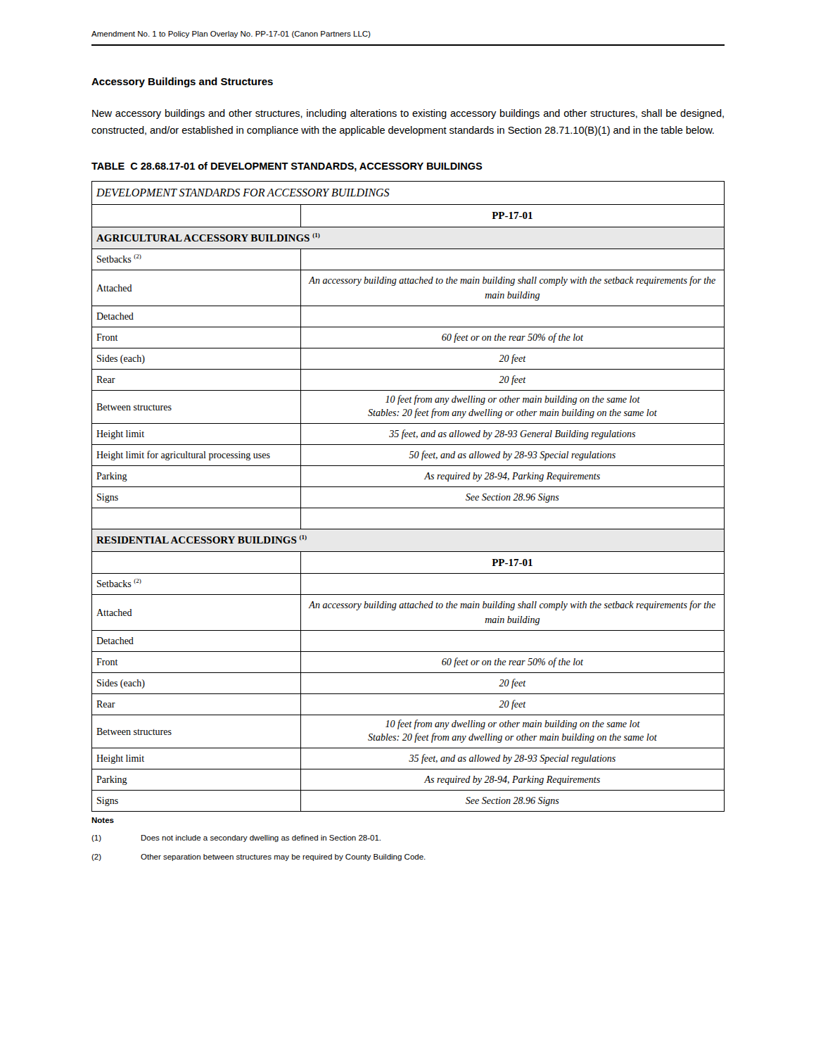Amendment No. 1 to Policy Plan Overlay No. PP-17-01 (Canon Partners LLC)
Accessory Buildings and Structures
New accessory buildings and other structures, including alterations to existing accessory buildings and other structures, shall be designed, constructed, and/or established in compliance with the applicable development standards in Section 28.71.10(B)(1) and in the table below.
TABLE C 28.68.17-01 of DEVELOPMENT STANDARDS, ACCESSORY BUILDINGS
| DEVELOPMENT STANDARDS FOR ACCESSORY BUILDINGS |
| | PP-17-01 |
| AGRICULTURAL ACCESSORY BUILDINGS (1) |
| Setbacks (2) | |
| Attached | An accessory building attached to the main building shall comply with the setback requirements for the main building |
| Detached | |
| Front | 60 feet or on the rear 50% of the lot |
| Sides (each) | 20 feet |
| Rear | 20 feet |
| Between structures | 10 feet from any dwelling or other main building on the same lot Stables: 20 feet from any dwelling or other main building on the same lot |
| Height limit | 35 feet, and as allowed by 28-93 General Building regulations |
| Height limit for agricultural processing uses | 50 feet, and as allowed by 28-93 Special regulations |
| Parking | As required by 28-94, Parking Requirements |
| Signs | See Section 28.96 Signs |
| RESIDENTIAL ACCESSORY BUILDINGS (1) |
| | PP-17-01 |
| Setbacks (2) | |
| Attached | An accessory building attached to the main building shall comply with the setback requirements for the main building |
| Detached | |
| Front | 60 feet or on the rear 50% of the lot |
| Sides (each) | 20 feet |
| Rear | 20 feet |
| Between structures | 10 feet from any dwelling or other main building on the same lot Stables: 20 feet from any dwelling or other main building on the same lot |
| Height limit | 35 feet, and as allowed by 28-93 Special regulations |
| Parking | As required by 28-94, Parking Requirements |
| Signs | See Section 28.96 Signs |
Notes
(1)
Does not include a secondary dwelling as defined in Section 28-01.
(2)
Other separation between structures may be required by County Building Code.